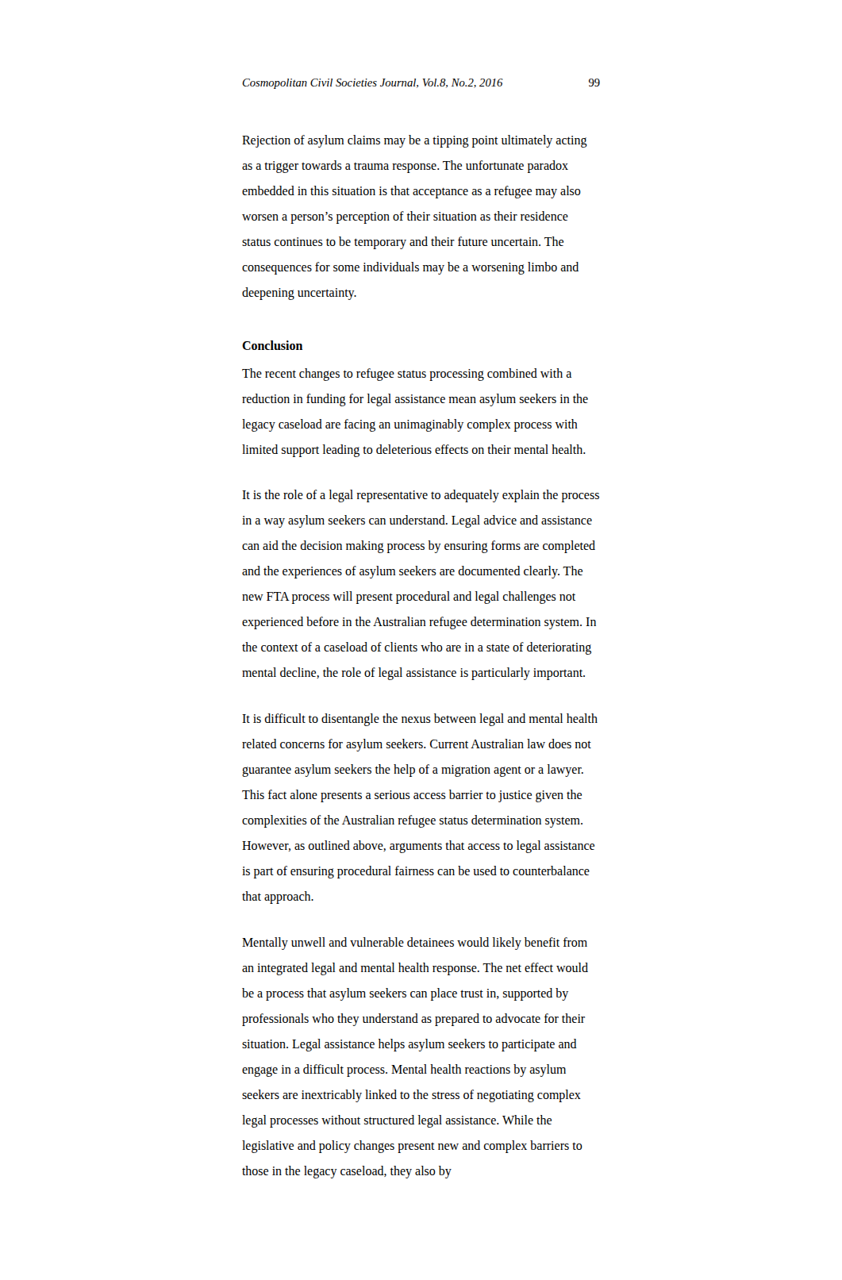Cosmopolitan Civil Societies Journal, Vol.8, No.2, 2016 99
Rejection of asylum claims may be a tipping point ultimately acting as a trigger towards a trauma response. The unfortunate paradox embedded in this situation is that acceptance as a refugee may also worsen a person’s perception of their situation as their residence status continues to be temporary and their future uncertain. The consequences for some individuals may be a worsening limbo and deepening uncertainty.
Conclusion
The recent changes to refugee status processing combined with a reduction in funding for legal assistance mean asylum seekers in the legacy caseload are facing an unimaginably complex process with limited support leading to deleterious effects on their mental health.
It is the role of a legal representative to adequately explain the process in a way asylum seekers can understand. Legal advice and assistance can aid the decision making process by ensuring forms are completed and the experiences of asylum seekers are documented clearly. The new FTA process will present procedural and legal challenges not experienced before in the Australian refugee determination system. In the context of a caseload of clients who are in a state of deteriorating mental decline, the role of legal assistance is particularly important.
It is difficult to disentangle the nexus between legal and mental health related concerns for asylum seekers. Current Australian law does not guarantee asylum seekers the help of a migration agent or a lawyer. This fact alone presents a serious access barrier to justice given the complexities of the Australian refugee status determination system. However, as outlined above, arguments that access to legal assistance is part of ensuring procedural fairness can be used to counterbalance that approach.
Mentally unwell and vulnerable detainees would likely benefit from an integrated legal and mental health response. The net effect would be a process that asylum seekers can place trust in, supported by professionals who they understand as prepared to advocate for their situation. Legal assistance helps asylum seekers to participate and engage in a difficult process. Mental health reactions by asylum seekers are inextricably linked to the stress of negotiating complex legal processes without structured legal assistance. While the legislative and policy changes present new and complex barriers to those in the legacy caseload, they also by